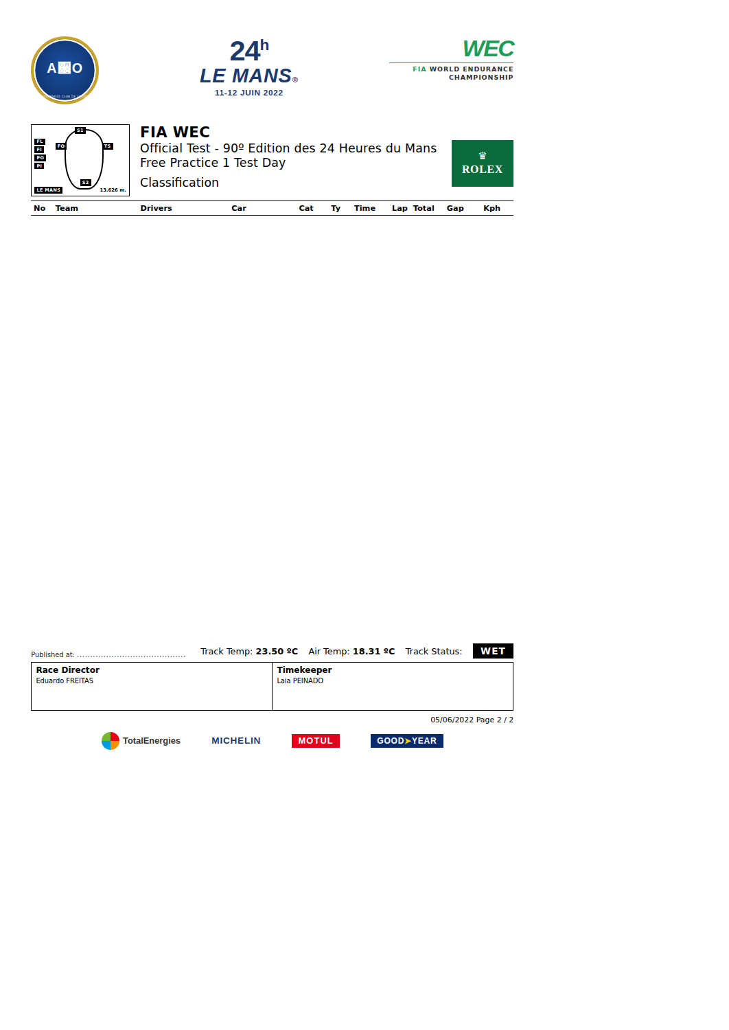24h
LE MANS®
11-12 JUIN 2022
WEC
FIA WORLD ENDURANCE
CHAMPIONSHIP
S1 S2 FL FI PO PI FO TS LE MANS 13.626 m.
FIA WEC
Official Test - 90º Edition des 24 Heures du Mans
Free Practice 1 Test Day
Classification
♛
ROLEX
| No | Team | Drivers | Car | Cat | Ty | Time | Lap Total | Gap | Kph |
| --- | --- | --- | --- | --- | --- | --- | --- | --- | --- |
Published at: .........................................
Track Temp: 23.50 ºC Air Temp: 18.31 ºC Track Status: WET
| Race Director Eduardo FREITAS | Timekeeper Laia PEINADO |
05/06/2022 Page 2 / 2
TotalEnergies
MICHELIN
MOTUL
GOOD➤YEAR